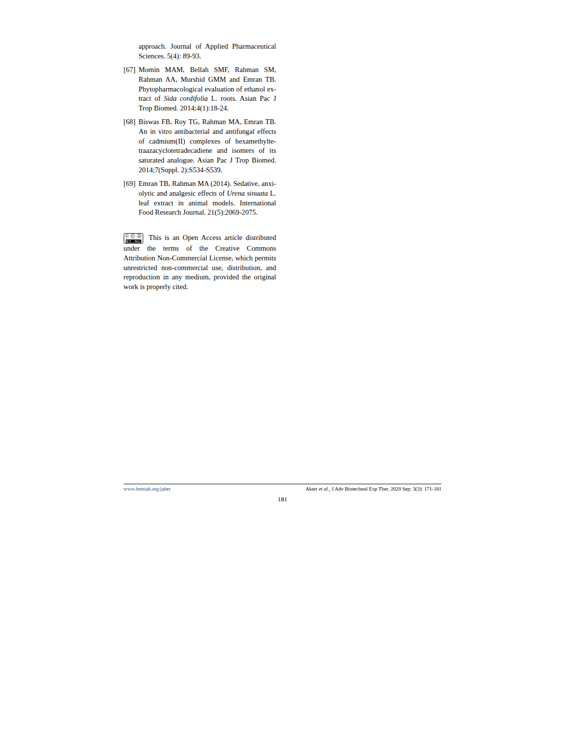approach. Journal of Applied Pharmaceutical Sciences. 5(4): 89-93.
[67] Momin MAM, Bellah SMF, Rahman SM, Rahman AA, Murshid GMM and Emran TB. Phytopharmacological evaluation of ethanol extract of Sida cordifolia L. roots. Asian Pac J Trop Biomed. 2014;4(1):18-24.
[68] Biswas FB, Roy TG, Rahman MA, Emran TB. An in vitro antibacterial and antifungal effects of cadmium(II) complexes of hexamethyltetraazacyclotetradecadiene and isomers of its saturated analogue. Asian Pac J Trop Biomed. 2014;7(Suppl. 2):S534-S539.
[69] Emran TB, Rahman MA (2014). Sedative, anxiolytic and analgesic effects of Urena sinuata L. leaf extract in animal models. International Food Research Journal. 21(5):2069-2075.
© Ⓒ ⒹBY NC This is an Open Access article distributed under the terms of the Creative Commons Attribution Non-Commercial License, which permits unrestricted non-commercial use, distribution, and reproduction in any medium, provided the original work is properly cited.
www.bsmiab.org/jabet Akter et al., J Adv Biotechnol Exp Ther. 2020 Sep; 3(3): 171-181
181